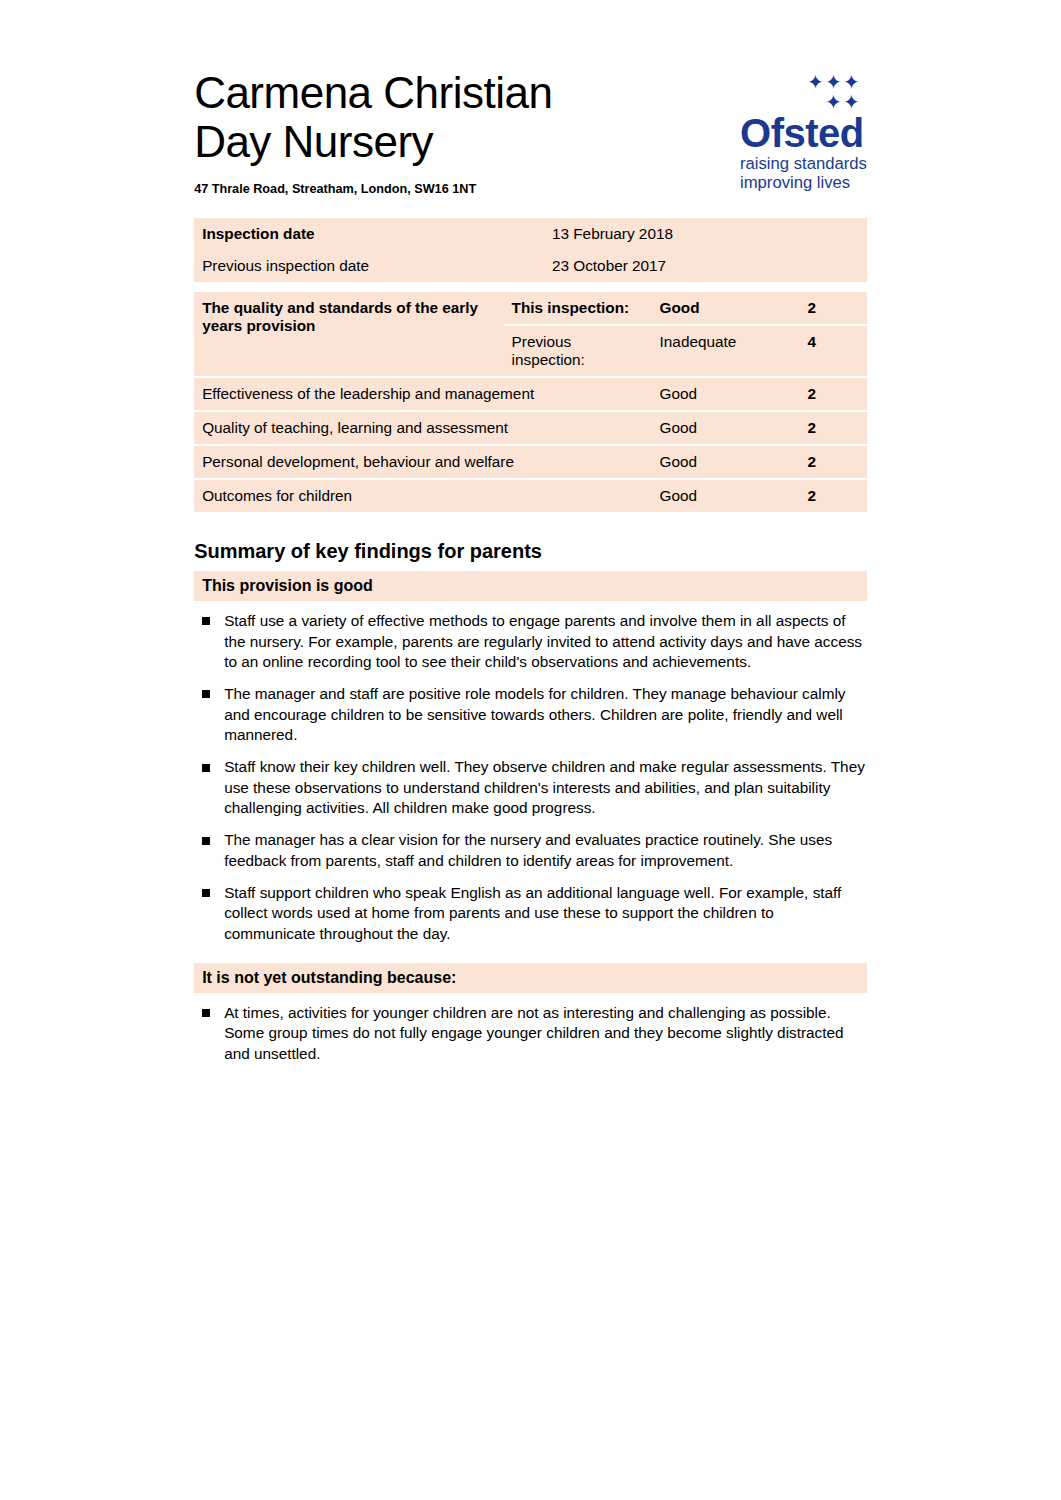Carmena Christian Day Nursery
47 Thrale Road, Streatham, London, SW16 1NT
✦✦✦
✦✦
Ofsted
raising standards
improving lives
| Inspection date | 13 February 2018 |
| Previous inspection date | 23 October 2017 |
| The quality and standards of the early years provision | This inspection: | Good | 2 |
| Previous inspection: | Inadequate | 4 |
| Effectiveness of the leadership and management | Good | 2 |
| Quality of teaching, learning and assessment | Good | 2 |
| Personal development, behaviour and welfare | Good | 2 |
| Outcomes for children | Good | 2 |
Summary of key findings for parents
This provision is good
Staff use a variety of effective methods to engage parents and involve them in all aspects of the nursery. For example, parents are regularly invited to attend activity days and have access to an online recording tool to see their child's observations and achievements.
The manager and staff are positive role models for children. They manage behaviour calmly and encourage children to be sensitive towards others. Children are polite, friendly and well mannered.
Staff know their key children well. They observe children and make regular assessments. They use these observations to understand children's interests and abilities, and plan suitability challenging activities. All children make good progress.
The manager has a clear vision for the nursery and evaluates practice routinely. She uses feedback from parents, staff and children to identify areas for improvement.
Staff support children who speak English as an additional language well. For example, staff collect words used at home from parents and use these to support the children to communicate throughout the day.
It is not yet outstanding because:
At times, activities for younger children are not as interesting and challenging as possible. Some group times do not fully engage younger children and they become slightly distracted and unsettled.